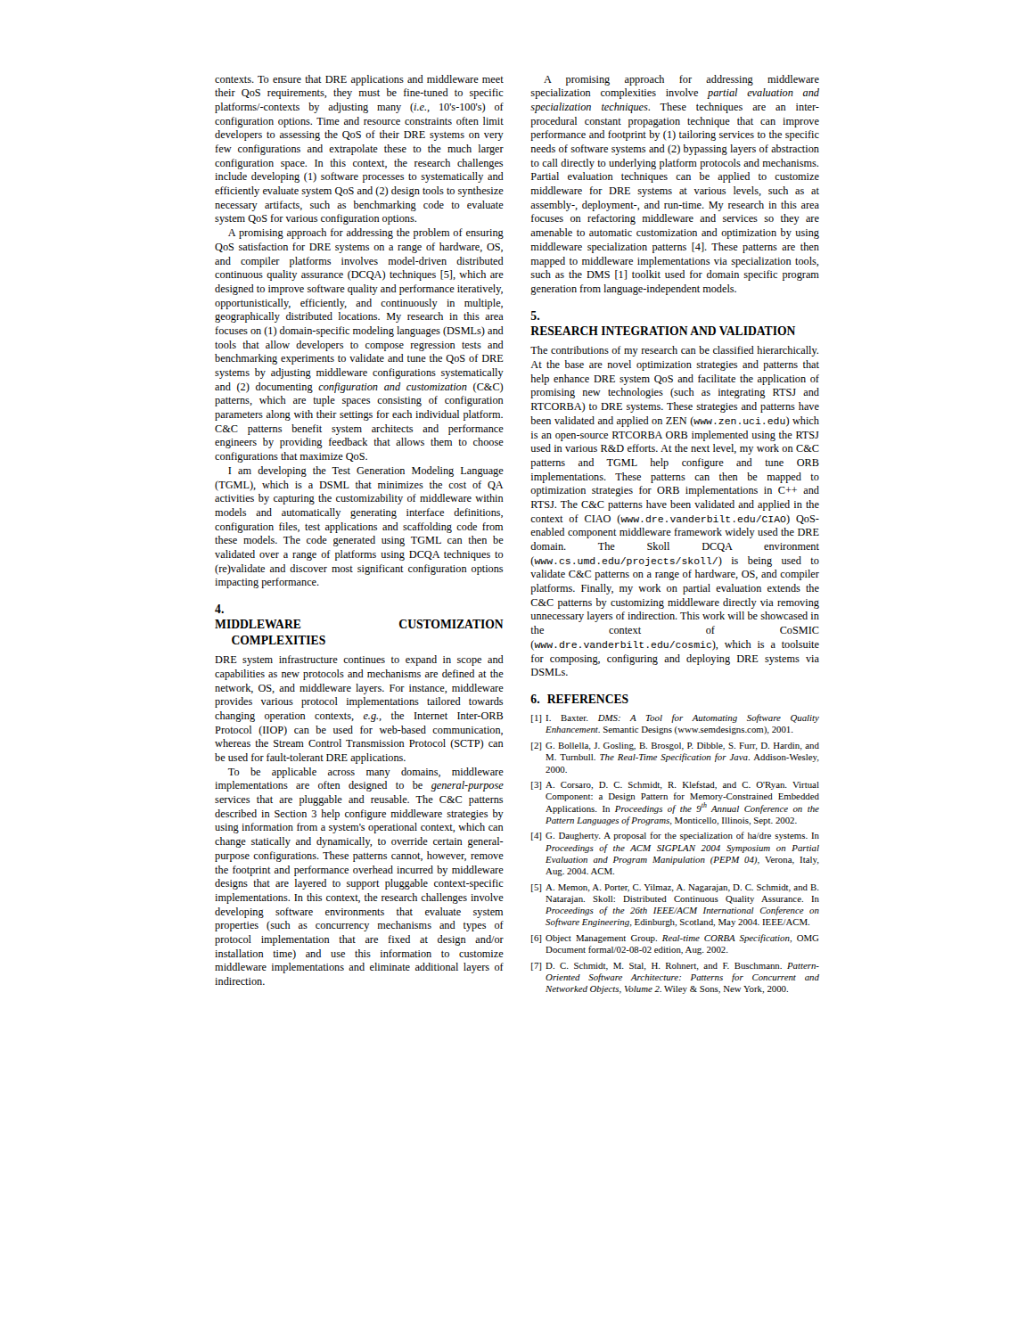contexts. To ensure that DRE applications and middleware meet their QoS requirements, they must be fine-tuned to specific platforms/-contexts by adjusting many (i.e., 10's-100's) of configuration options. Time and resource constraints often limit developers to assessing the QoS of their DRE systems on very few configurations and extrapolate these to the much larger configuration space. In this context, the research challenges include developing (1) software processes to systematically and efficiently evaluate system QoS and (2) design tools to synthesize necessary artifacts, such as benchmarking code to evaluate system QoS for various configuration options.
A promising approach for addressing the problem of ensuring QoS satisfaction for DRE systems on a range of hardware, OS, and compiler platforms involves model-driven distributed continuous quality assurance (DCQA) techniques [5], which are designed to improve software quality and performance iteratively, opportunistically, efficiently, and continuously in multiple, geographically distributed locations. My research in this area focuses on (1) domain-specific modeling languages (DSMLs) and tools that allow developers to compose regression tests and benchmarking experiments to validate and tune the QoS of DRE systems by adjusting middleware configurations systematically and (2) documenting configuration and customization (C&C) patterns, which are tuple spaces consisting of configuration parameters along with their settings for each individual platform. C&C patterns benefit system architects and performance engineers by providing feedback that allows them to choose configurations that maximize QoS.
I am developing the Test Generation Modeling Language (TGML), which is a DSML that minimizes the cost of QA activities by capturing the customizability of middleware within models and automatically generating interface definitions, configuration files, test applications and scaffolding code from these models. The code generated using TGML can then be validated over a range of platforms using DCQA techniques to (re)validate and discover most significant configuration options impacting performance.
4. MIDDLEWARE CUSTOMIZATION COMPLEXITIES
DRE system infrastructure continues to expand in scope and capabilities as new protocols and mechanisms are defined at the network, OS, and middleware layers. For instance, middleware provides various protocol implementations tailored towards changing operation contexts, e.g., the Internet Inter-ORB Protocol (IIOP) can be used for web-based communication, whereas the Stream Control Transmission Protocol (SCTP) can be used for fault-tolerant DRE applications.
To be applicable across many domains, middleware implementations are often designed to be general-purpose services that are pluggable and reusable. The C&C patterns described in Section 3 help configure middleware strategies by using information from a system's operational context, which can change statically and dynamically, to override certain general-purpose configurations. These patterns cannot, however, remove the footprint and performance overhead incurred by middleware designs that are layered to support pluggable context-specific implementations. In this context, the research challenges involve developing software environments that evaluate system properties (such as concurrency mechanisms and types of protocol implementation that are fixed at design and/or installation time) and use this information to customize middleware implementations and eliminate additional layers of indirection.
A promising approach for addressing middleware specialization complexities involve partial evaluation and specialization techniques. These techniques are an inter-procedural constant propagation technique that can improve performance and footprint by (1) tailoring services to the specific needs of software systems and (2) bypassing layers of abstraction to call directly to underlying platform protocols and mechanisms. Partial evaluation techniques can be applied to customize middleware for DRE systems at various levels, such as at assembly-, deployment-, and run-time. My research in this area focuses on refactoring middleware and services so they are amenable to automatic customization and optimization by using middleware specialization patterns [4]. These patterns are then mapped to middleware implementations via specialization tools, such as the DMS [1] toolkit used for domain specific program generation from language-independent models.
5. RESEARCH INTEGRATION AND VALIDATION
The contributions of my research can be classified hierarchically. At the base are novel optimization strategies and patterns that help enhance DRE system QoS and facilitate the application of promising new technologies (such as integrating RTSJ and RTCORBA) to DRE systems. These strategies and patterns have been validated and applied on ZEN (www.zen.uci.edu) which is an open-source RTCORBA ORB implemented using the RTSJ used in various R&D efforts. At the next level, my work on C&C patterns and TGML help configure and tune ORB implementations. These patterns can then be mapped to optimization strategies for ORB implementations in C++ and RTSJ. The C&C patterns have been validated and applied in the context of CIAO (www.dre.vanderbilt.edu/CIAO) QoS-enabled component middleware framework widely used the DRE domain. The Skoll DCQA environment (www.cs.umd.edu/projects/skoll/) is being used to validate C&C patterns on a range of hardware, OS, and compiler platforms. Finally, my work on partial evaluation extends the C&C patterns by customizing middleware directly via removing unnecessary layers of indirection. This work will be showcased in the context of CoSMIC (www.dre.vanderbilt.edu/cosmic), which is a toolsuite for composing, configuring and deploying DRE systems via DSMLs.
6. REFERENCES
[1] I. Baxter. DMS: A Tool for Automating Software Quality Enhancement. Semantic Designs (www.semdesigns.com), 2001.
[2] G. Bollella, J. Gosling, B. Brosgol, P. Dibble, S. Furr, D. Hardin, and M. Turnbull. The Real-Time Specification for Java. Addison-Wesley, 2000.
[3] A. Corsaro, D. C. Schmidt, R. Klefstad, and C. O'Ryan. Virtual Component: a Design Pattern for Memory-Constrained Embedded Applications. In Proceedings of the 9th Annual Conference on the Pattern Languages of Programs, Monticello, Illinois, Sept. 2002.
[4] G. Daugherty. A proposal for the specialization of ha/dre systems. In Proceedings of the ACM SIGPLAN 2004 Symposium on Partial Evaluation and Program Manipulation (PEPM 04), Verona, Italy, Aug. 2004. ACM.
[5] A. Memon, A. Porter, C. Yilmaz, A. Nagarajan, D. C. Schmidt, and B. Natarajan. Skoll: Distributed Continuous Quality Assurance. In Proceedings of the 26th IEEE/ACM International Conference on Software Engineering, Edinburgh, Scotland, May 2004. IEEE/ACM.
[6] Object Management Group. Real-time CORBA Specification, OMG Document formal/02-08-02 edition, Aug. 2002.
[7] D. C. Schmidt, M. Stal, H. Rohnert, and F. Buschmann. Pattern-Oriented Software Architecture: Patterns for Concurrent and Networked Objects, Volume 2. Wiley & Sons, New York, 2000.